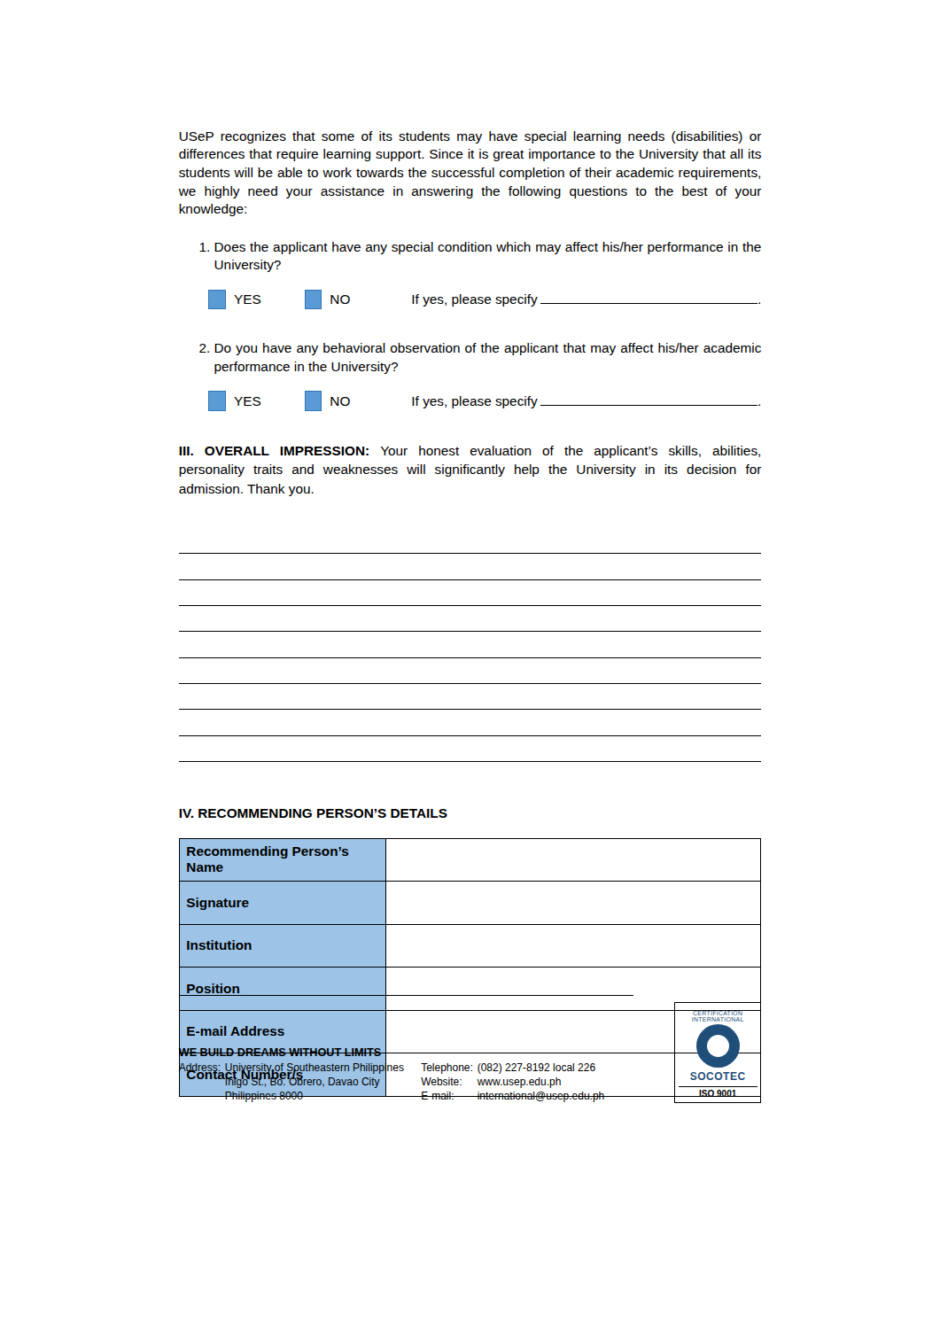USeP recognizes that some of its students may have special learning needs (disabilities) or differences that require learning support. Since it is great importance to the University that all its students will be able to work towards the successful completion of their academic requirements, we highly need your assistance in answering the following questions to the best of your knowledge:
Does the applicant have any special condition which may affect his/her performance in the University?
YES NO If yes, please specify .
Do you have any behavioral observation of the applicant that may affect his/her academic performance in the University?
YES NO If yes, please specify .
III. OVERALL IMPRESSION: Your honest evaluation of the applicant’s skills, abilities, personality traits and weaknesses will significantly help the University in its decision for admission. Thank you.
IV. RECOMMENDING PERSON’S DETAILS
| Recommending Person’s Name | |
| Signature | |
| Institution | |
| Position | |
| E-mail Address | |
| Contact Number/s | |
WE BUILD DREAMS WITHOUT LIMITS
| Address: | University of Southeastern Philippines | Telephone: | (082) 227-8192 local 226 |
| | Iñigo St., Bo. Obrero, Davao City | Website: | www.usep.edu.ph |
| | Philippines 8000 | E-mail: | international@usep.edu.ph |
CERTIFICATION INTERNATIONAL
SOCOTEC
ISO 9001